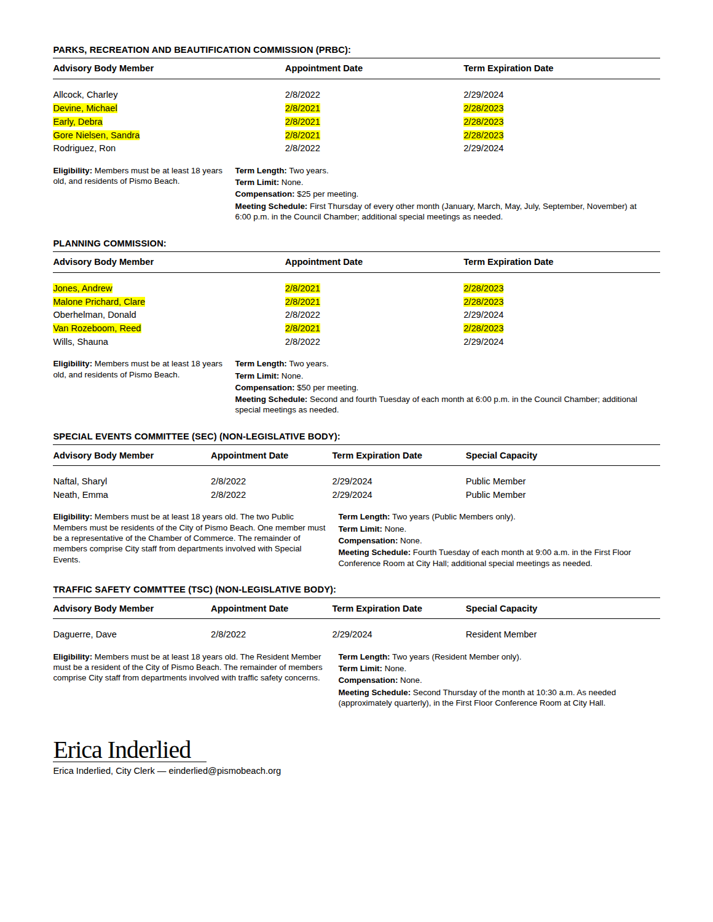PARKS, RECREATION AND BEAUTIFICATION COMMISSION (PRBC):
| Advisory Body Member | Appointment Date | Term Expiration Date |
| --- | --- | --- |
| Allcock, Charley | 2/8/2022 | 2/29/2024 |
| Devine, Michael | 2/8/2021 | 2/28/2023 |
| Early, Debra | 2/8/2021 | 2/28/2023 |
| Gore Nielsen, Sandra | 2/8/2021 | 2/28/2023 |
| Rodriguez, Ron | 2/8/2022 | 2/29/2024 |
Eligibility: Members must be at least 18 years old, and residents of Pismo Beach.
Term Length: Two years.
Term Limit: None.
Compensation: $25 per meeting.
Meeting Schedule: First Thursday of every other month (January, March, May, July, September, November) at 6:00 p.m. in the Council Chamber; additional special meetings as needed.
PLANNING COMMISSION:
| Advisory Body Member | Appointment Date | Term Expiration Date |
| --- | --- | --- |
| Jones, Andrew | 2/8/2021 | 2/28/2023 |
| Malone Prichard, Clare | 2/8/2021 | 2/28/2023 |
| Oberhelman, Donald | 2/8/2022 | 2/29/2024 |
| Van Rozeboom, Reed | 2/8/2021 | 2/28/2023 |
| Wills, Shauna | 2/8/2022 | 2/29/2024 |
Eligibility: Members must be at least 18 years old, and residents of Pismo Beach.
Term Length: Two years.
Term Limit: None.
Compensation: $50 per meeting.
Meeting Schedule: Second and fourth Tuesday of each month at 6:00 p.m. in the Council Chamber; additional special meetings as needed.
SPECIAL EVENTS COMMITTEE (SEC) (NON-LEGISLATIVE BODY):
| Advisory Body Member | Appointment Date | Term Expiration Date | Special Capacity |
| --- | --- | --- | --- |
| Naftal, Sharyl | 2/8/2022 | 2/29/2024 | Public Member |
| Neath, Emma | 2/8/2022 | 2/29/2024 | Public Member |
Eligibility: Members must be at least 18 years old. The two Public Members must be residents of the City of Pismo Beach. One member must be a representative of the Chamber of Commerce. The remainder of members comprise City staff from departments involved with Special Events.
Term Length: Two years (Public Members only).
Term Limit: None.
Compensation: None.
Meeting Schedule: Fourth Tuesday of each month at 9:00 a.m. in the First Floor Conference Room at City Hall; additional special meetings as needed.
TRAFFIC SAFETY COMMTTEE (TSC) (NON-LEGISLATIVE BODY):
| Advisory Body Member | Appointment Date | Term Expiration Date | Special Capacity |
| --- | --- | --- | --- |
| Daguerre, Dave | 2/8/2022 | 2/29/2024 | Resident Member |
Eligibility: Members must be at least 18 years old. The Resident Member must be a resident of the City of Pismo Beach. The remainder of members comprise City staff from departments involved with traffic safety concerns.
Term Length: Two years (Resident Member only).
Term Limit: None.
Compensation: None.
Meeting Schedule: Second Thursday of the month at 10:30 a.m. As needed (approximately quarterly), in the First Floor Conference Room at City Hall.
Erica Inderlied
Erica Inderlied, City Clerk — einderlied@pismobeach.org